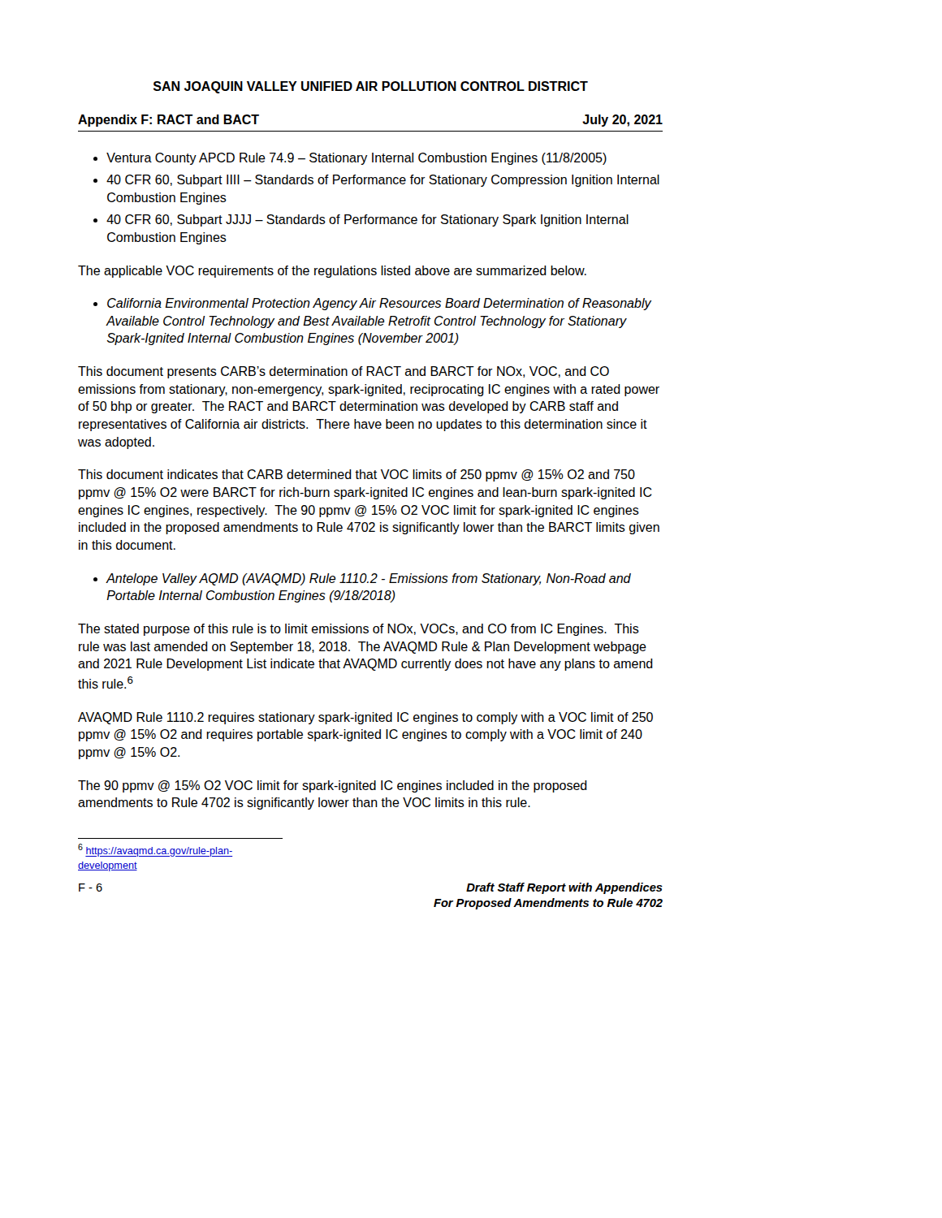SAN JOAQUIN VALLEY UNIFIED AIR POLLUTION CONTROL DISTRICT
Appendix F: RACT and BACT July 20, 2021
Ventura County APCD Rule 74.9 – Stationary Internal Combustion Engines (11/8/2005)
40 CFR 60, Subpart IIII – Standards of Performance for Stationary Compression Ignition Internal Combustion Engines
40 CFR 60, Subpart JJJJ – Standards of Performance for Stationary Spark Ignition Internal Combustion Engines
The applicable VOC requirements of the regulations listed above are summarized below.
California Environmental Protection Agency Air Resources Board Determination of Reasonably Available Control Technology and Best Available Retrofit Control Technology for Stationary Spark-Ignited Internal Combustion Engines (November 2001)
This document presents CARB’s determination of RACT and BARCT for NOx, VOC, and CO emissions from stationary, non-emergency, spark-ignited, reciprocating IC engines with a rated power of 50 bhp or greater. The RACT and BARCT determination was developed by CARB staff and representatives of California air districts. There have been no updates to this determination since it was adopted.
This document indicates that CARB determined that VOC limits of 250 ppmv @ 15% O2 and 750 ppmv @ 15% O2 were BARCT for rich-burn spark-ignited IC engines and lean-burn spark-ignited IC engines IC engines, respectively. The 90 ppmv @ 15% O2 VOC limit for spark-ignited IC engines included in the proposed amendments to Rule 4702 is significantly lower than the BARCT limits given in this document.
Antelope Valley AQMD (AVAQMD) Rule 1110.2 - Emissions from Stationary, Non-Road and Portable Internal Combustion Engines (9/18/2018)
The stated purpose of this rule is to limit emissions of NOx, VOCs, and CO from IC Engines. This rule was last amended on September 18, 2018. The AVAQMD Rule & Plan Development webpage and 2021 Rule Development List indicate that AVAQMD currently does not have any plans to amend this rule.6
AVAQMD Rule 1110.2 requires stationary spark-ignited IC engines to comply with a VOC limit of 250 ppmv @ 15% O2 and requires portable spark-ignited IC engines to comply with a VOC limit of 240 ppmv @ 15% O2.
The 90 ppmv @ 15% O2 VOC limit for spark-ignited IC engines included in the proposed amendments to Rule 4702 is significantly lower than the VOC limits in this rule.
6 https://avaqmd.ca.gov/rule-plan-development
F - 6 Draft Staff Report with Appendices
For Proposed Amendments to Rule 4702